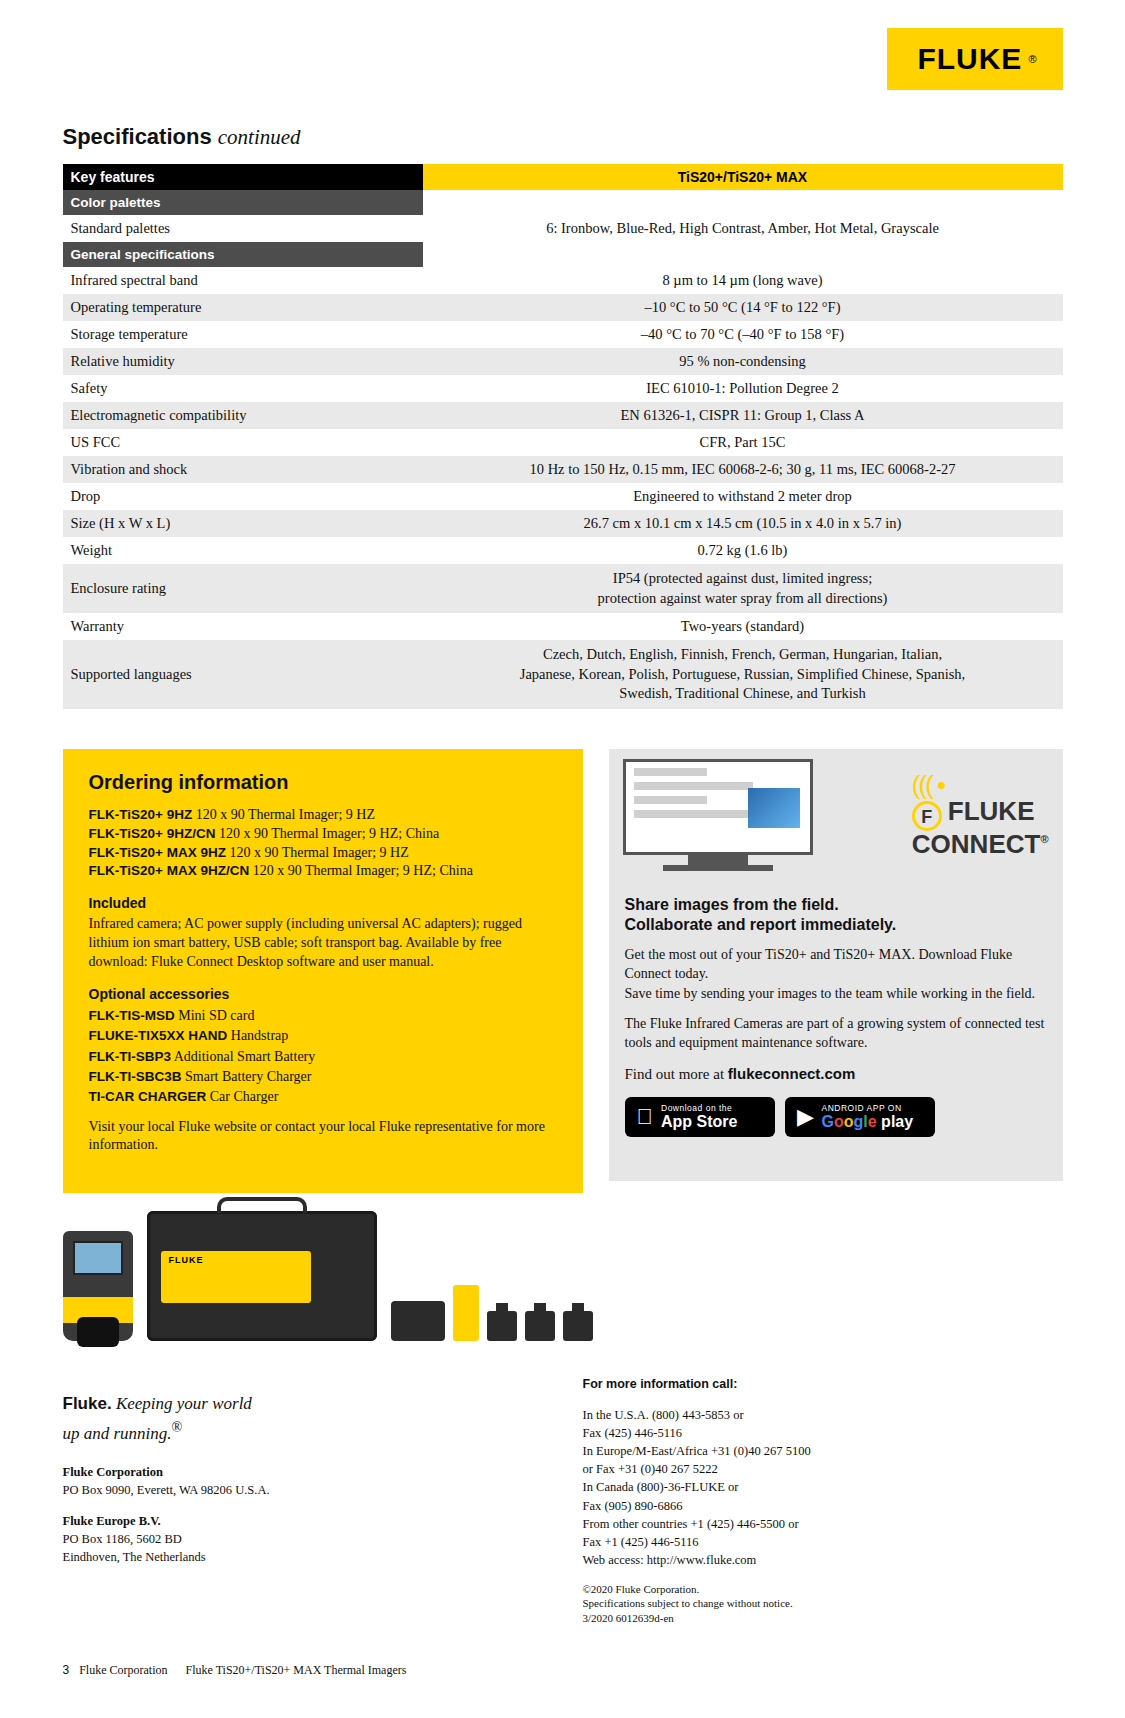FLUKE®
Specifications continued
| Key features | TiS20+/TiS20+ MAX |
| --- | --- |
| Color palettes | |
| Standard palettes | 6: Ironbow, Blue-Red, High Contrast, Amber, Hot Metal, Grayscale |
| General specifications | |
| Infrared spectral band | 8 µm to 14 µm (long wave) |
| Operating temperature | –10 °C to 50 °C (14 °F to 122 °F) |
| Storage temperature | –40 °C to 70 °C (–40 °F to 158 °F) |
| Relative humidity | 95 % non-condensing |
| Safety | IEC 61010-1: Pollution Degree 2 |
| Electromagnetic compatibility | EN 61326-1, CISPR 11: Group 1, Class A |
| US FCC | CFR, Part 15C |
| Vibration and shock | 10 Hz to 150 Hz, 0.15 mm, IEC 60068-2-6; 30 g, 11 ms, IEC 60068-2-27 |
| Drop | Engineered to withstand 2 meter drop |
| Size (H x W x L) | 26.7 cm x 10.1 cm x 14.5 cm (10.5 in x 4.0 in x 5.7 in) |
| Weight | 0.72 kg (1.6 lb) |
| Enclosure rating | IP54 (protected against dust, limited ingress; protection against water spray from all directions) |
| Warranty | Two-years (standard) |
| Supported languages | Czech, Dutch, English, Finnish, French, German, Hungarian, Italian, Japanese, Korean, Polish, Portuguese, Russian, Simplified Chinese, Spanish, Swedish, Traditional Chinese, and Turkish |
Ordering information
FLK-TiS20+ 9HZ 120 x 90 Thermal Imager; 9 HZ
FLK-TiS20+ 9HZ/CN 120 x 90 Thermal Imager; 9 HZ; China
FLK-TiS20+ MAX 9HZ 120 x 90 Thermal Imager; 9 HZ
FLK-TiS20+ MAX 9HZ/CN 120 x 90 Thermal Imager; 9 HZ; China
Included
Infrared camera; AC power supply (including universal AC adapters); rugged lithium ion smart battery, USB cable; soft transport bag. Available by free download: Fluke Connect Desktop software and user manual.
Optional accessories
FLK-TIS-MSD Mini SD card
FLUKE-TIX5XX HAND Handstrap
FLK-TI-SBP3 Additional Smart Battery
FLK-TI-SBC3B Smart Battery Charger
TI-CAR CHARGER Car Charger
Visit your local Fluke website or contact your local Fluke representative for more information.
((( •
FFLUKE
CONNECT®
Share images from the field.
Collaborate and report immediately.
Get the most out of your TiS20+ and TiS20+ MAX. Download Fluke Connect today.
Save time by sending your images to the team while working in the field.
The Fluke Infrared Cameras are part of a growing system of connected test tools and equipment maintenance software.
Find out more at flukeconnect.com
 Download on the App Store
▶ ANDROID APP ON Google play
FLUKE
Fluke. Keeping your world
up and running.®
Fluke Corporation
PO Box 9090, Everett, WA 98206 U.S.A.
Fluke Europe B.V.
PO Box 1186, 5602 BD
Eindhoven, The Netherlands
For more information call:
In the U.S.A. (800) 443-5853 or
Fax (425) 446-5116
In Europe/M-East/Africa +31 (0)40 267 5100
or Fax +31 (0)40 267 5222
In Canada (800)-36-FLUKE or
Fax (905) 890-6866
From other countries +1 (425) 446-5500 or
Fax +1 (425) 446-5116
Web access: http://www.fluke.com
©2020 Fluke Corporation.
Specifications subject to change without notice.
3/2020 6012639d-en
3 Fluke Corporation Fluke TiS20+/TiS20+ MAX Thermal Imagers